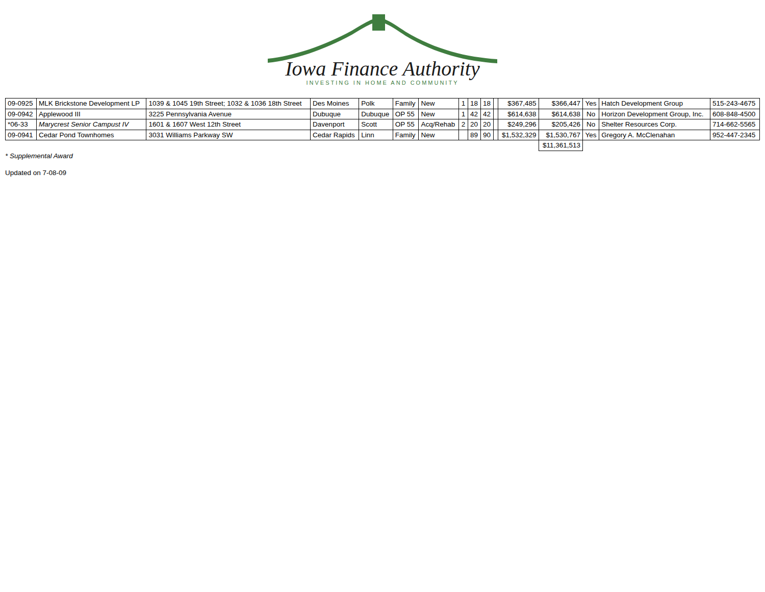Iowa Finance Authority INVESTING IN HOME AND COMMUNITY
| 09-0925 | MLK Brickstone Development LP | 1039 & 1045 19th Street; 1032 & 1036 18th Street | Des Moines | Polk | Family | New | 1 | 18 | 18 | | $367,485 | $366,447 | Yes | Hatch Development Group | 515-243-4675 |
| 09-0942 | Applewood III | 3225 Pennsylvania Avenue | Dubuque | Dubuque | OP 55 | New | 1 | 42 | 42 | | $614,638 | $614,638 | No | Horizon Development Group, Inc. | 608-848-4500 |
| *06-33 | Marycrest Senior Campust IV | 1601 & 1607 West 12th Street | Davenport | Scott | OP 55 | Acq/Rehab | 2 | 20 | 20 | | $249,296 | $205,426 | No | Shelter Resources Corp. | 714-662-5565 |
| 09-0941 | Cedar Pond Townhomes | 3031 Williams Parkway SW | Cedar Rapids | Linn | Family | New | | 89 | 90 | | $1,532,329 | $1,530,767 | Yes | Gregory A. McClenahan | 952-447-2345 |
| | | | | | | | | | | | | $11,361,513 | | | |
* Supplemental Award
Updated on 7-08-09